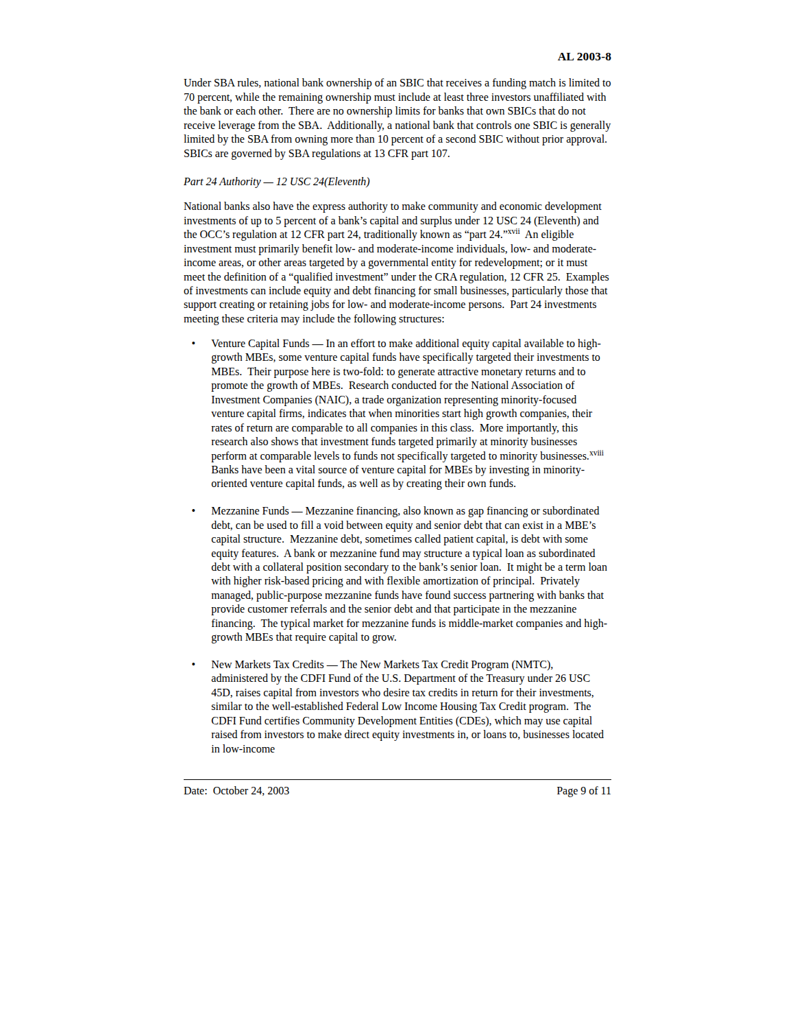AL 2003-8
Under SBA rules, national bank ownership of an SBIC that receives a funding match is limited to 70 percent, while the remaining ownership must include at least three investors unaffiliated with the bank or each other. There are no ownership limits for banks that own SBICs that do not receive leverage from the SBA. Additionally, a national bank that controls one SBIC is generally limited by the SBA from owning more than 10 percent of a second SBIC without prior approval. SBICs are governed by SBA regulations at 13 CFR part 107.
Part 24 Authority — 12 USC 24(Eleventh)
National banks also have the express authority to make community and economic development investments of up to 5 percent of a bank’s capital and surplus under 12 USC 24 (Eleventh) and the OCC’s regulation at 12 CFR part 24, traditionally known as “part 24.”xvii An eligible investment must primarily benefit low- and moderate-income individuals, low- and moderate-income areas, or other areas targeted by a governmental entity for redevelopment; or it must meet the definition of a “qualified investment” under the CRA regulation, 12 CFR 25. Examples of investments can include equity and debt financing for small businesses, particularly those that support creating or retaining jobs for low- and moderate-income persons. Part 24 investments meeting these criteria may include the following structures:
Venture Capital Funds — In an effort to make additional equity capital available to high-growth MBEs, some venture capital funds have specifically targeted their investments to MBEs. Their purpose here is two-fold: to generate attractive monetary returns and to promote the growth of MBEs. Research conducted for the National Association of Investment Companies (NAIC), a trade organization representing minority-focused venture capital firms, indicates that when minorities start high growth companies, their rates of return are comparable to all companies in this class. More importantly, this research also shows that investment funds targeted primarily at minority businesses perform at comparable levels to funds not specifically targeted to minority businesses.xviii Banks have been a vital source of venture capital for MBEs by investing in minority-oriented venture capital funds, as well as by creating their own funds.
Mezzanine Funds — Mezzanine financing, also known as gap financing or subordinated debt, can be used to fill a void between equity and senior debt that can exist in a MBE’s capital structure. Mezzanine debt, sometimes called patient capital, is debt with some equity features. A bank or mezzanine fund may structure a typical loan as subordinated debt with a collateral position secondary to the bank’s senior loan. It might be a term loan with higher risk-based pricing and with flexible amortization of principal. Privately managed, public-purpose mezzanine funds have found success partnering with banks that provide customer referrals and the senior debt and that participate in the mezzanine financing. The typical market for mezzanine funds is middle-market companies and high-growth MBEs that require capital to grow.
New Markets Tax Credits — The New Markets Tax Credit Program (NMTC), administered by the CDFI Fund of the U.S. Department of the Treasury under 26 USC 45D, raises capital from investors who desire tax credits in return for their investments, similar to the well-established Federal Low Income Housing Tax Credit program. The CDFI Fund certifies Community Development Entities (CDEs), which may use capital raised from investors to make direct equity investments in, or loans to, businesses located in low-income
Date: October 24, 2003
Page 9 of 11